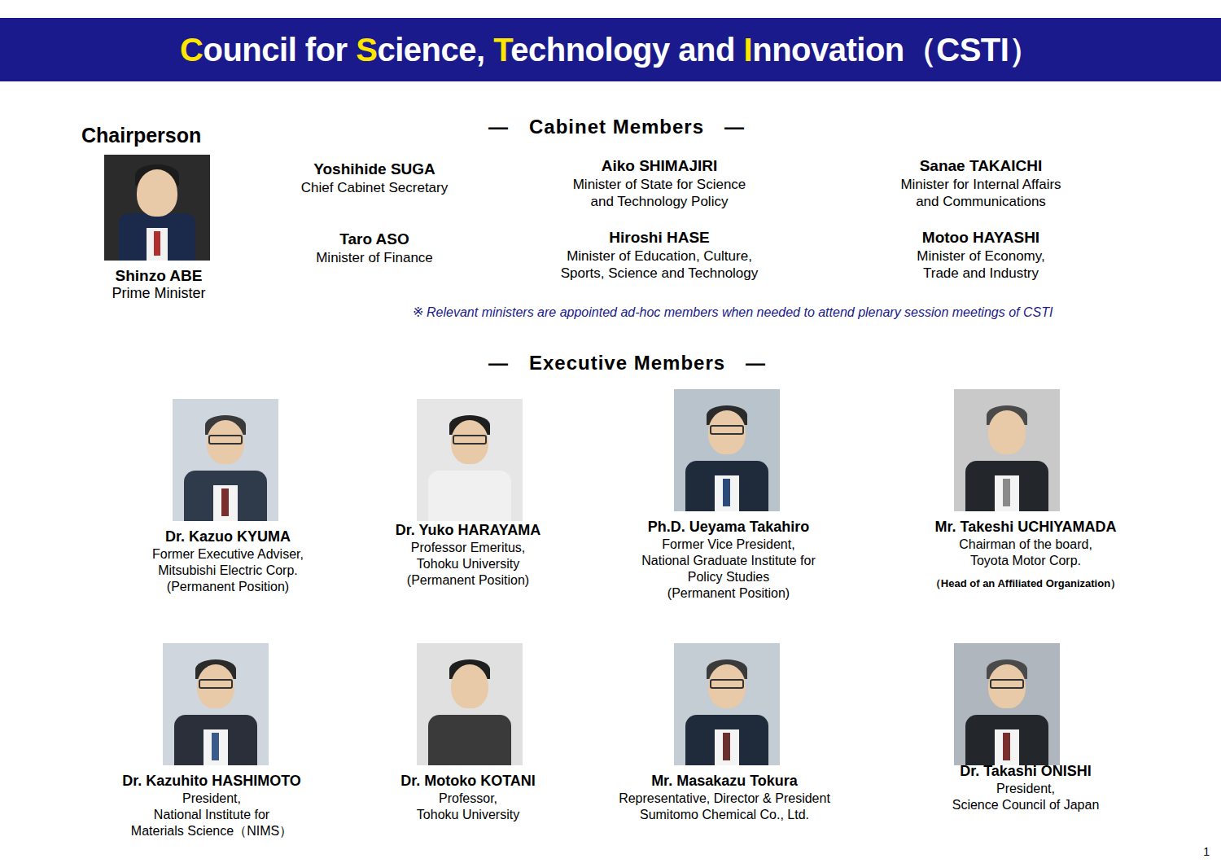Council for Science, Technology and Innovation（CSTI）
Chairperson
Shinzo ABE
Prime Minister
―　Cabinet Members　―
Yoshihide SUGA
Chief Cabinet Secretary
Taro ASO
Minister of Finance
Aiko SHIMAJIRI
Minister of State for Science
and Technology Policy
Hiroshi HASE
Minister of Education, Culture,
Sports, Science and Technology
Sanae TAKAICHI
Minister for Internal Affairs
and Communications
Motoo HAYASHI
Minister of Economy,
Trade and Industry
※ Relevant ministers are appointed ad-hoc members when needed to attend plenary session meetings of CSTI
―　Executive Members　―
Dr. Kazuo KYUMA
Former Executive Adviser,
Mitsubishi Electric Corp.
(Permanent Position)
Dr. Yuko HARAYAMA
Professor Emeritus,
Tohoku University
(Permanent Position)
Ph.D. Ueyama Takahiro
Former Vice President,
National Graduate Institute for
Policy Studies
(Permanent Position)
Mr. Takeshi UCHIYAMADA
Chairman of the board,
Toyota Motor Corp.
（Head of an Affiliated Organization）
Dr. Kazuhito HASHIMOTO
President,
National Institute for
Materials Science（NIMS）
Dr. Motoko KOTANI
Professor,
Tohoku University
Mr. Masakazu Tokura
Representative, Director & President
Sumitomo Chemical Co., Ltd.
Dr. Takashi ONISHI
President,
Science Council of Japan
1